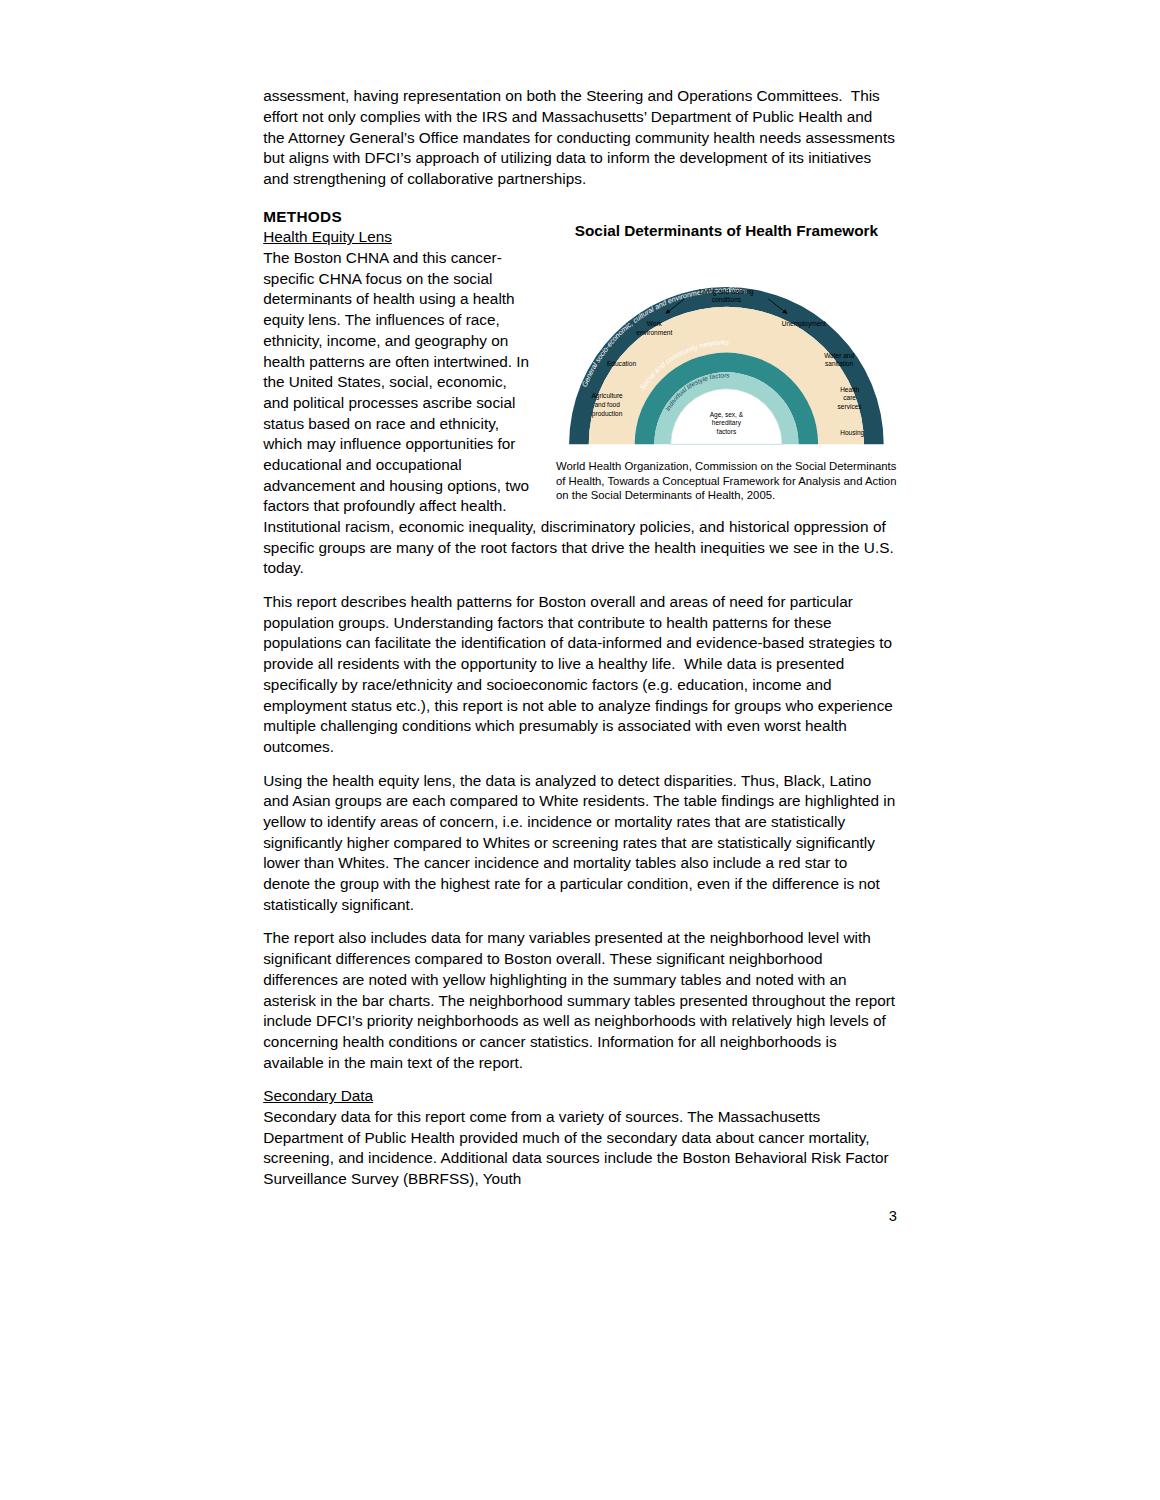assessment, having representation on both the Steering and Operations Committees. This effort not only complies with the IRS and Massachusetts’ Department of Public Health and the Attorney General’s Office mandates for conducting community health needs assessments but aligns with DFCI’s approach of utilizing data to inform the development of its initiatives and strengthening of collaborative partnerships.
Social Determinants of Health Framework
General socio-economic, cultural and environmental conditions Social and community networks Individual lifestyle factors Age, sex, & hereditary factors Living and working conditions Work environment Unemployment Education Water and sanitation Agriculture and food production Health care services Housing
World Health Organization, Commission on the Social Determinants of Health, Towards a Conceptual Framework for Analysis and Action on the Social Determinants of Health, 2005.
METHODS
Health Equity Lens
The Boston CHNA and this cancer-specific CHNA focus on the social determinants of health using a health equity lens. The influences of race, ethnicity, income, and geography on health patterns are often intertwined. In the United States, social, economic, and political processes ascribe social status based on race and ethnicity, which may influence opportunities for educational and occupational advancement and housing options, two factors that profoundly affect health. Institutional racism, economic inequality, discriminatory policies, and historical oppression of specific groups are many of the root factors that drive the health inequities we see in the U.S. today.
This report describes health patterns for Boston overall and areas of need for particular population groups. Understanding factors that contribute to health patterns for these populations can facilitate the identification of data-informed and evidence-based strategies to provide all residents with the opportunity to live a healthy life. While data is presented specifically by race/ethnicity and socioeconomic factors (e.g. education, income and employment status etc.), this report is not able to analyze findings for groups who experience multiple challenging conditions which presumably is associated with even worst health outcomes.
Using the health equity lens, the data is analyzed to detect disparities. Thus, Black, Latino and Asian groups are each compared to White residents. The table findings are highlighted in yellow to identify areas of concern, i.e. incidence or mortality rates that are statistically significantly higher compared to Whites or screening rates that are statistically significantly lower than Whites. The cancer incidence and mortality tables also include a red star to denote the group with the highest rate for a particular condition, even if the difference is not statistically significant.
The report also includes data for many variables presented at the neighborhood level with significant differences compared to Boston overall. These significant neighborhood differences are noted with yellow highlighting in the summary tables and noted with an asterisk in the bar charts. The neighborhood summary tables presented throughout the report include DFCI’s priority neighborhoods as well as neighborhoods with relatively high levels of concerning health conditions or cancer statistics. Information for all neighborhoods is available in the main text of the report.
Secondary Data
Secondary data for this report come from a variety of sources. The Massachusetts Department of Public Health provided much of the secondary data about cancer mortality, screening, and incidence. Additional data sources include the Boston Behavioral Risk Factor Surveillance Survey (BBRFSS), Youth
3